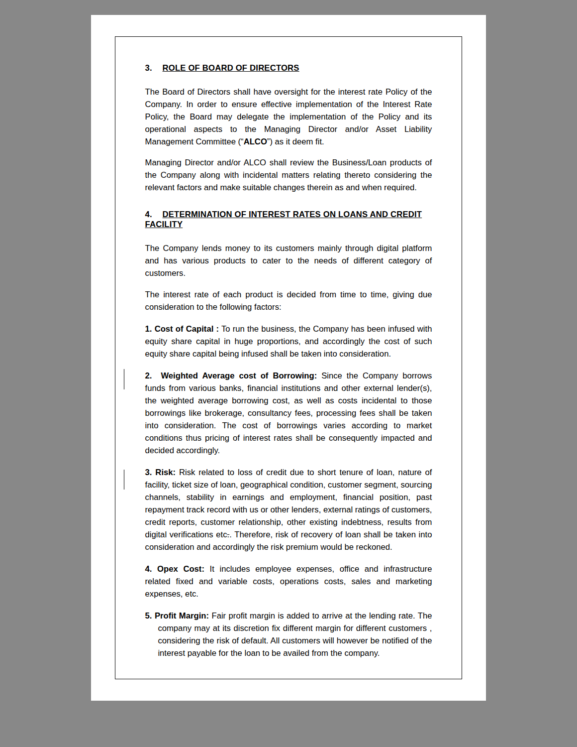3. ROLE OF BOARD OF DIRECTORS
The Board of Directors shall have oversight for the interest rate Policy of the Company. In order to ensure effective implementation of the Interest Rate Policy, the Board may delegate the implementation of the Policy and its operational aspects to the Managing Director and/or Asset Liability Management Committee (“ALCO”) as it deem fit.
Managing Director and/or ALCO shall review the Business/Loan products of the Company along with incidental matters relating thereto considering the relevant factors and make suitable changes therein as and when required.
4. DETERMINATION OF INTEREST RATES ON LOANS AND CREDIT FACILITY
The Company lends money to its customers mainly through digital platform and has various products to cater to the needs of different category of customers.
The interest rate of each product is decided from time to time, giving due consideration to the following factors:
1. Cost of Capital : To run the business, the Company has been infused with equity share capital in huge proportions, and accordingly the cost of such equity share capital being infused shall be taken into consideration.
2. Weighted Average cost of Borrowing: Since the Company borrows funds from various banks, financial institutions and other external lender(s), the weighted average borrowing cost, as well as costs incidental to those borrowings like brokerage, consultancy fees, processing fees shall be taken into consideration. The cost of borrowings varies according to market conditions thus pricing of interest rates shall be consequently impacted and decided accordingly.
3. Risk: Risk related to loss of credit due to short tenure of loan, nature of facility, ticket size of loan, geographical condition, customer segment, sourcing channels, stability in earnings and employment, financial position, past repayment track record with us or other lenders, external ratings of customers, credit reports, customer relationship, other existing indebtness, results from digital verifications etc.. Therefore, risk of recovery of loan shall be taken into consideration and accordingly the risk premium would be reckoned.
4. Opex Cost: It includes employee expenses, office and infrastructure related fixed and variable costs, operations costs, sales and marketing expenses, etc.
5. Profit Margin: Fair profit margin is added to arrive at the lending rate. The company may at its discretion fix different margin for different customers , considering the risk of default. All customers will however be notified of the interest payable for the loan to be availed from the company.